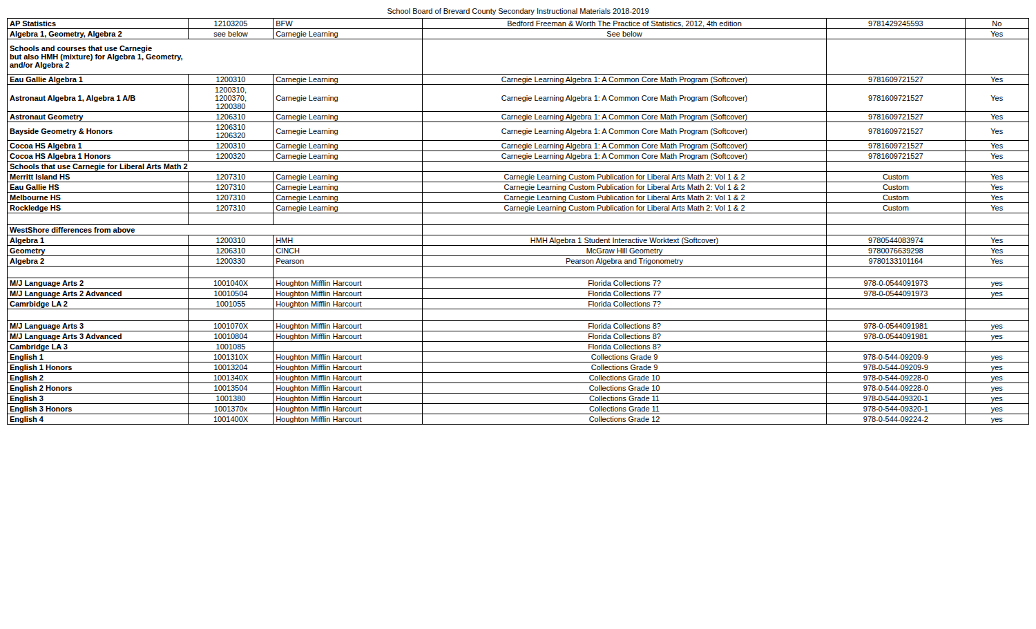School Board of Brevard County Secondary Instructional Materials 2018-2019
| AP Statistics | 12103205 | BFW | Bedford Freeman & Worth The Practice of Statistics, 2012, 4th edition | 9781429245593 | No |
| Algebra 1, Geometry, Algebra 2 | see below | Carnegie Learning | See below | | Yes |
| Schools and courses that use Carnegie but also HMH (mixture) for Algebra 1, Geometry, and/or Algebra 2 | | | |
| Eau Gallie Algebra 1 | 1200310 | Carnegie Learning | Carnegie Learning Algebra 1: A Common Core Math Program (Softcover) | 9781609721527 | Yes |
| Astronaut Algebra 1, Algebra 1 A/B | 1200310, 1200370, 1200380 | Carnegie Learning | Carnegie Learning Algebra 1: A Common Core Math Program (Softcover) | 9781609721527 | Yes |
| Astronaut Geometry | 1206310 | Carnegie Learning | Carnegie Learning Algebra 1: A Common Core Math Program (Softcover) | 9781609721527 | Yes |
| Bayside Geometry & Honors | 1206310 1206320 | Carnegie Learning | Carnegie Learning Algebra 1: A Common Core Math Program (Softcover) | 9781609721527 | Yes |
| Cocoa HS Algebra 1 | 1200310 | Carnegie Learning | Carnegie Learning Algebra 1: A Common Core Math Program (Softcover) | 9781609721527 | Yes |
| Cocoa HS Algebra 1 Honors | 1200320 | Carnegie Learning | Carnegie Learning Algebra 1: A Common Core Math Program (Softcover) | 9781609721527 | Yes |
| Schools that use Carnegie for Liberal Arts Math 2 | | | |
| Merritt Island HS | 1207310 | Carnegie Learning | Carnegie Learning Custom Publication for Liberal Arts Math 2: Vol 1 & 2 | Custom | Yes |
| Eau Gallie HS | 1207310 | Carnegie Learning | Carnegie Learning Custom Publication for Liberal Arts Math 2: Vol 1 & 2 | Custom | Yes |
| Melbourne HS | 1207310 | Carnegie Learning | Carnegie Learning Custom Publication for Liberal Arts Math 2: Vol 1 & 2 | Custom | Yes |
| Rockledge HS | 1207310 | Carnegie Learning | Carnegie Learning Custom Publication for Liberal Arts Math 2: Vol 1 & 2 | Custom | Yes |
| WestShore differences from above | | | |
| Algebra 1 | 1200310 | HMH | HMH Algebra 1 Student Interactive Worktext (Softcover) | 9780544083974 | Yes |
| Geometry | 1206310 | CINCH | McGraw Hill Geometry | 9780076639298 | Yes |
| Algebra 2 | 1200330 | Pearson | Pearson Algebra and Trigonometry | 9780133101164 | Yes |
| M/J Language Arts 2 | 1001040X | Houghton Mifflin Harcourt | Florida Collections 7? | 978-0-0544091973 | yes |
| M/J Language Arts 2 Advanced | 10010504 | Houghton Mifflin Harcourt | Florida Collections 7? | 978-0-0544091973 | yes |
| Camrbidge LA 2 | 1001055 | Houghton Mifflin Harcourt | Florida Collections 7? | | |
| M/J Language Arts 3 | 1001070X | Houghton Mifflin Harcourt | Florida Collections 8? | 978-0-0544091981 | yes |
| M/J Language Arts 3 Advanced | 10010804 | Houghton Mifflin Harcourt | Florida Collections 8? | 978-0-0544091981 | yes |
| Cambridge LA 3 | 1001085 | | Florida Collections 8? | | |
| English 1 | 1001310X | Houghton Mifflin Harcourt | Collections Grade 9 | 978-0-544-09209-9 | yes |
| English 1 Honors | 10013204 | Houghton Mifflin Harcourt | Collections Grade 9 | 978-0-544-09209-9 | yes |
| English 2 | 1001340X | Houghton Mifflin Harcourt | Collections Grade 10 | 978-0-544-09228-0 | yes |
| English 2 Honors | 10013504 | Houghton Mifflin Harcourt | Collections Grade 10 | 978-0-544-09228-0 | yes |
| English 3 | 1001380 | Houghton Mifflin Harcourt | Collections Grade 11 | 978-0-544-09320-1 | yes |
| English 3 Honors | 1001370x | Houghton Mifflin Harcourt | Collections Grade 11 | 978-0-544-09320-1 | yes |
| English 4 | 1001400X | Houghton Mifflin Harcourt | Collections Grade 12 | 978-0-544-09224-2 | yes |